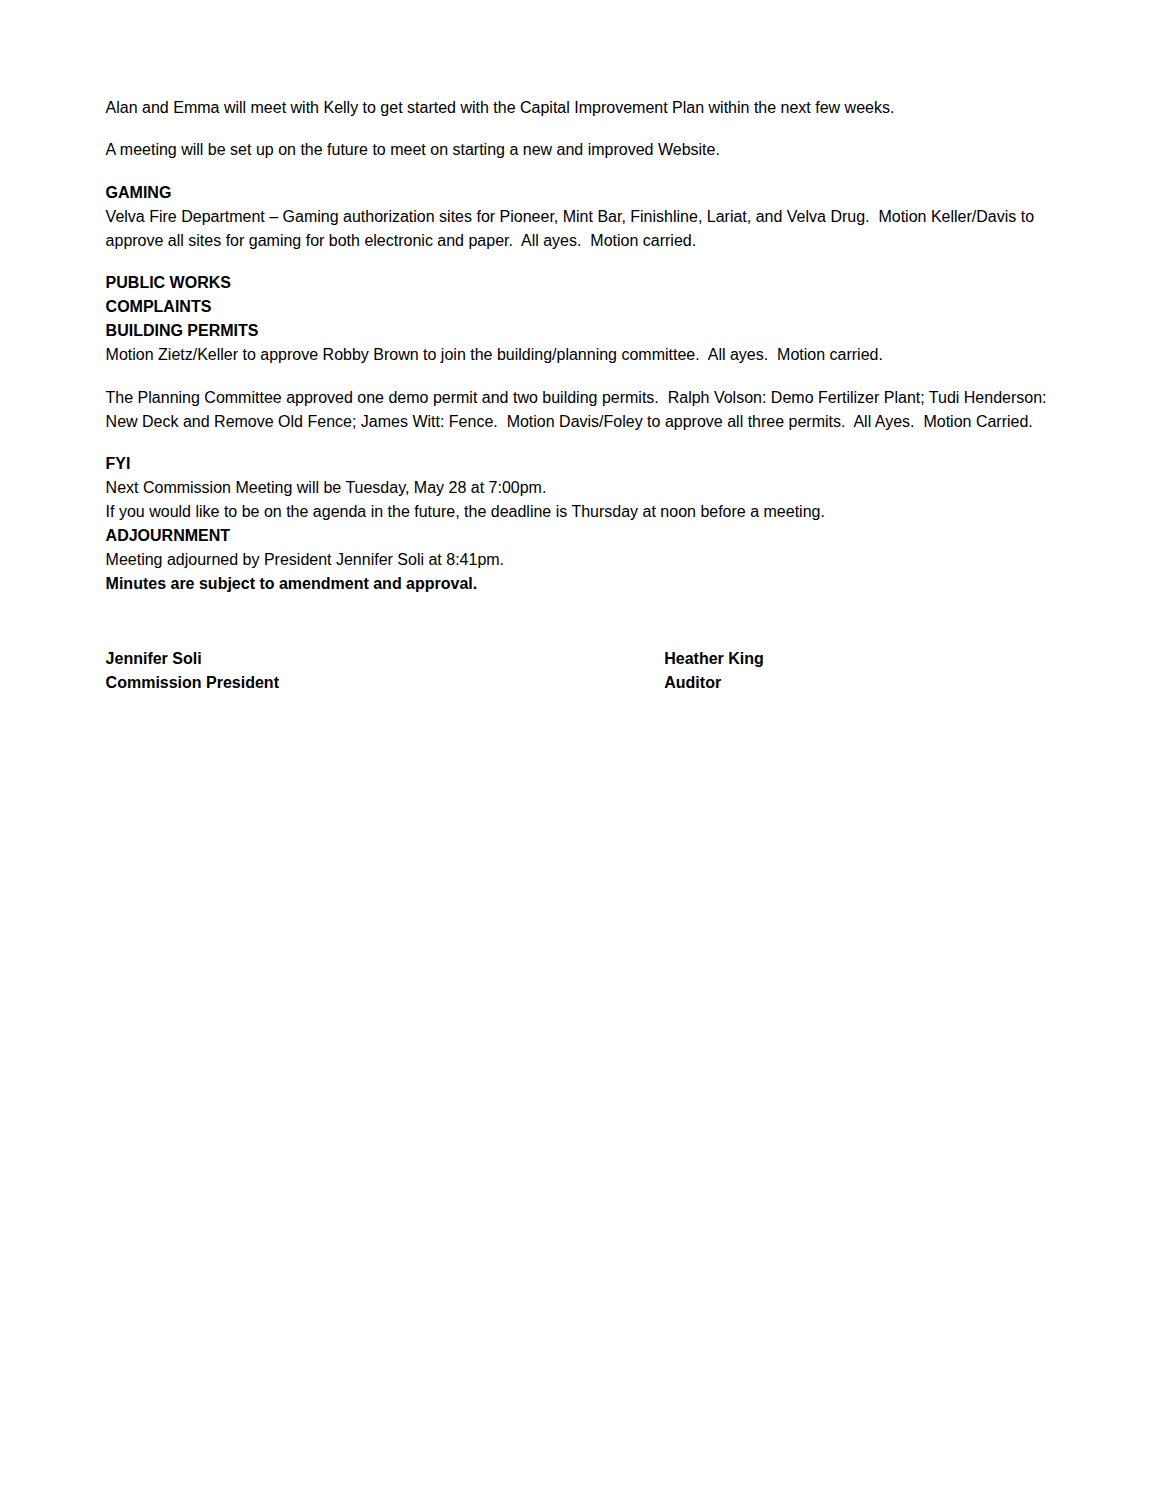Alan and Emma will meet with Kelly to get started with the Capital Improvement Plan within the next few weeks.
A meeting will be set up on the future to meet on starting a new and improved Website.
GAMING
Velva Fire Department – Gaming authorization sites for Pioneer, Mint Bar, Finishline, Lariat, and Velva Drug. Motion Keller/Davis to approve all sites for gaming for both electronic and paper. All ayes. Motion carried.
PUBLIC WORKS
COMPLAINTS
BUILDING PERMITS
Motion Zietz/Keller to approve Robby Brown to join the building/planning committee. All ayes. Motion carried.
The Planning Committee approved one demo permit and two building permits. Ralph Volson: Demo Fertilizer Plant; Tudi Henderson: New Deck and Remove Old Fence; James Witt: Fence. Motion Davis/Foley to approve all three permits. All Ayes. Motion Carried.
FYI
Next Commission Meeting will be Tuesday, May 28 at 7:00pm.
If you would like to be on the agenda in the future, the deadline is Thursday at noon before a meeting.
ADJOURNMENT
Meeting adjourned by President Jennifer Soli at 8:41pm.
Minutes are subject to amendment and approval.
| Jennifer Soli | Heather King |
| Commission President | Auditor |